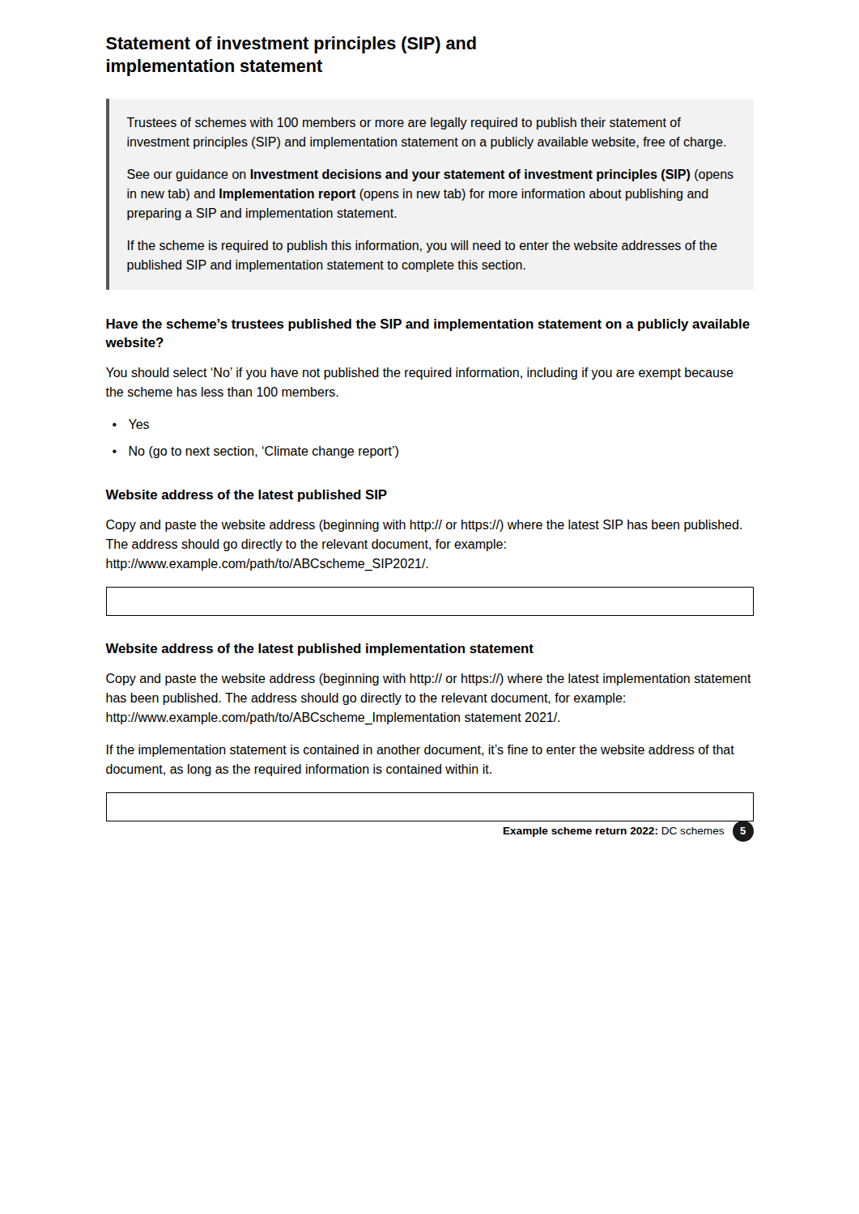Statement of investment principles (SIP) and
implementation statement
Trustees of schemes with 100 members or more are legally required to publish their statement of investment principles (SIP) and implementation statement on a publicly available website, free of charge.
See our guidance on Investment decisions and your statement of investment principles (SIP) (opens in new tab) and Implementation report (opens in new tab) for more information about publishing and preparing a SIP and implementation statement.
If the scheme is required to publish this information, you will need to enter the website addresses of the published SIP and implementation statement to complete this section.
Have the scheme’s trustees published the SIP and implementation statement on a publicly available website?
You should select ‘No’ if you have not published the required information, including if you are exempt because the scheme has less than 100 members.
Yes
No (go to next section, ‘Climate change report’)
Website address of the latest published SIP
Copy and paste the website address (beginning with http:// or https://) where the latest SIP has been published. The address should go directly to the relevant document, for example: http://www.example.com/path/to/ABCscheme_SIP2021/.
Website address of the latest published implementation statement
Copy and paste the website address (beginning with http:// or https://) where the latest implementation statement has been published. The address should go directly to the relevant document, for example: http://www.example.com/path/to/ABCscheme_Implementation statement 2021/.
If the implementation statement is contained in another document, it’s fine to enter the website address of that document, as long as the required information is contained within it.
Example scheme return 2022: DC schemes 5